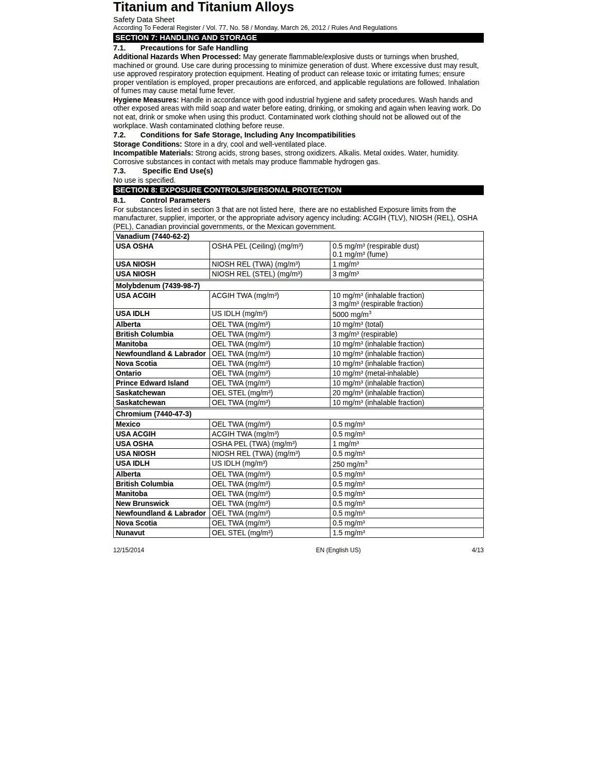Titanium and Titanium Alloys
Safety Data Sheet
According To Federal Register / Vol. 77, No. 58 / Monday, March 26, 2012 / Rules And Regulations
SECTION 7: HANDLING AND STORAGE
7.1. Precautions for Safe Handling
Additional Hazards When Processed: May generate flammable/explosive dusts or turnings when brushed, machined or ground. Use care during processing to minimize generation of dust. Where excessive dust may result, use approved respiratory protection equipment. Heating of product can release toxic or irritating fumes; ensure proper ventilation is employed, proper precautions are enforced, and applicable regulations are followed. Inhalation of fumes may cause metal fume fever.
Hygiene Measures: Handle in accordance with good industrial hygiene and safety procedures. Wash hands and other exposed areas with mild soap and water before eating, drinking, or smoking and again when leaving work. Do not eat, drink or smoke when using this product. Contaminated work clothing should not be allowed out of the workplace. Wash contaminated clothing before reuse.
7.2. Conditions for Safe Storage, Including Any Incompatibilities
Storage Conditions: Store in a dry, cool and well-ventilated place.
Incompatible Materials: Strong acids, strong bases, strong oxidizers. Alkalis. Metal oxides. Water, humidity. Corrosive substances in contact with metals may produce flammable hydrogen gas.
7.3. Specific End Use(s)
No use is specified.
SECTION 8: EXPOSURE CONTROLS/PERSONAL PROTECTION
8.1. Control Parameters
For substances listed in section 3 that are not listed here, there are no established Exposure limits from the manufacturer, supplier, importer, or the appropriate advisory agency including: ACGIH (TLV), NIOSH (REL), OSHA (PEL), Canadian provincial governments, or the Mexican government.
| Vanadium (7440-62-2) |
| USA OSHA | OSHA PEL (Ceiling) (mg/m³) | 0.5 mg/m³ (respirable dust) 0.1 mg/m³ (fume) |
| USA NIOSH | NIOSH REL (TWA) (mg/m³) | 1 mg/m³ |
| USA NIOSH | NIOSH REL (STEL) (mg/m³) | 3 mg/m³ |
| Molybdenum (7439-98-7) |
| USA ACGIH | ACGIH TWA (mg/m³) | 10 mg/m³ (inhalable fraction) 3 mg/m³ (respirable fraction) |
| USA IDLH | US IDLH (mg/m³) | 5000 mg/m 3 |
| Alberta | OEL TWA (mg/m³) | 10 mg/m³ (total) |
| British Columbia | OEL TWA (mg/m³) | 3 mg/m³ (respirable) |
| Manitoba | OEL TWA (mg/m³) | 10 mg/m³ (inhalable fraction) |
| Newfoundland & Labrador | OEL TWA (mg/m³) | 10 mg/m³ (inhalable fraction) |
| Nova Scotia | OEL TWA (mg/m³) | 10 mg/m³ (inhalable fraction) |
| Ontario | OEL TWA (mg/m³) | 10 mg/m³ (metal-inhalable) |
| Prince Edward Island | OEL TWA (mg/m³) | 10 mg/m³ (inhalable fraction) |
| Saskatchewan | OEL STEL (mg/m³) | 20 mg/m³ (inhalable fraction) |
| Saskatchewan | OEL TWA (mg/m³) | 10 mg/m³ (inhalable fraction) |
| Chromium (7440-47-3) |
| Mexico | OEL TWA (mg/m³) | 0.5 mg/m³ |
| USA ACGIH | ACGIH TWA (mg/m³) | 0.5 mg/m³ |
| USA OSHA | OSHA PEL (TWA) (mg/m³) | 1 mg/m³ |
| USA NIOSH | NIOSH REL (TWA) (mg/m³) | 0.5 mg/m³ |
| USA IDLH | US IDLH (mg/m³) | 250 mg/m 3 |
| Alberta | OEL TWA (mg/m³) | 0.5 mg/m³ |
| British Columbia | OEL TWA (mg/m³) | 0.5 mg/m³ |
| Manitoba | OEL TWA (mg/m³) | 0.5 mg/m³ |
| New Brunswick | OEL TWA (mg/m³) | 0.5 mg/m³ |
| Newfoundland & Labrador | OEL TWA (mg/m³) | 0.5 mg/m³ |
| Nova Scotia | OEL TWA (mg/m³) | 0.5 mg/m³ |
| Nunavut | OEL STEL (mg/m³) | 1.5 mg/m³ |
| 12/15/2014 | EN (English US) | 4/13 |